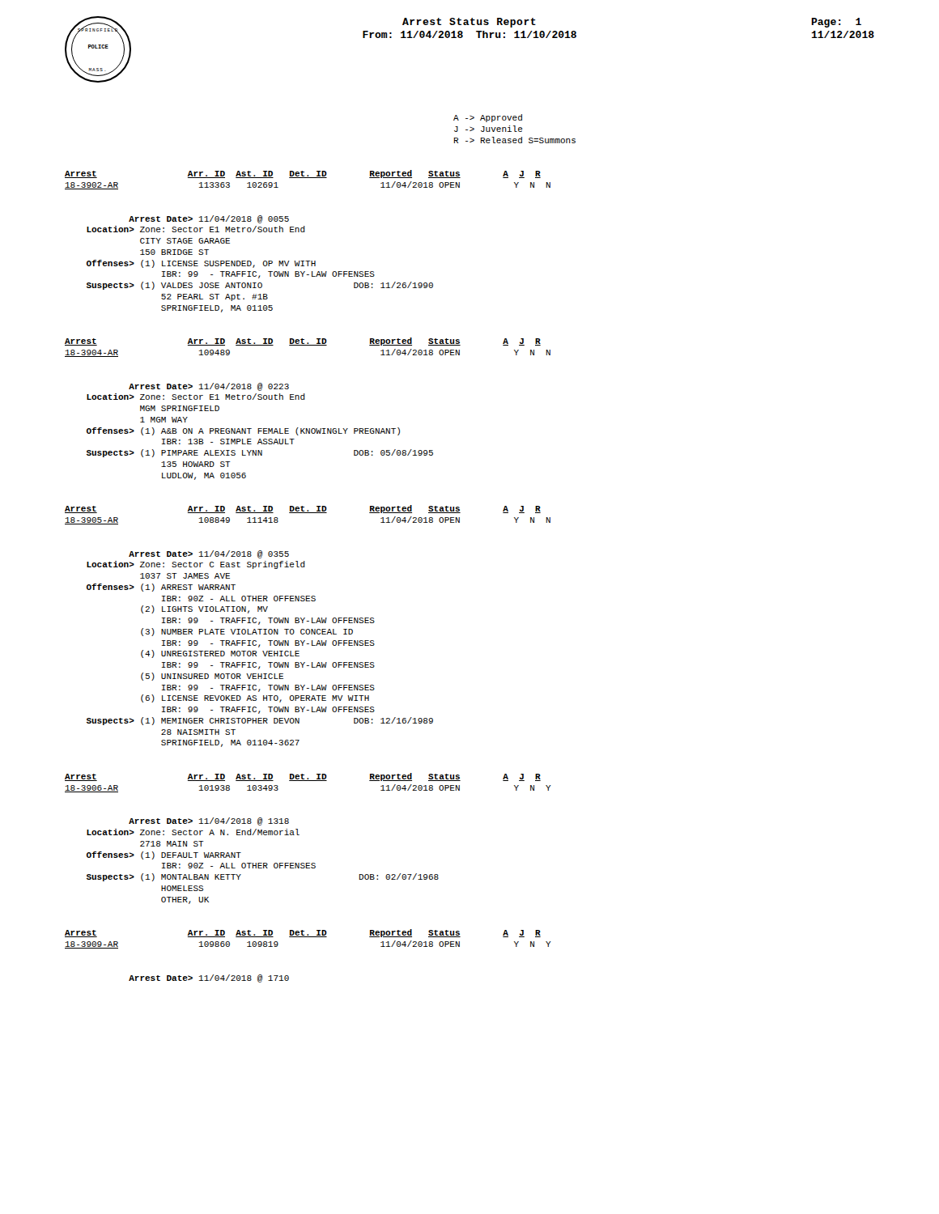SPRINGFIELD
POLICE
MASS.
Arrest Status Report
From: 11/04/2018 Thru: 11/10/2018
Page: 1
11/12/2018
A -> Approved
J -> Juvenile
R -> Released S=Summons
Arrest Arr. ID Ast. ID Det. ID Reported Status A J R
18-3902-AR 113363 102691 11/04/2018 OPEN Y N N
Arrest Date> 11/04/2018 @ 0055 Location> Zone: Sector E1 Metro/South End CITY STAGE GARAGE 150 BRIDGE ST Offenses> (1) LICENSE SUSPENDED, OP MV WITH IBR: 99 - TRAFFIC, TOWN BY-LAW OFFENSES Suspects> (1) VALDES JOSE ANTONIO DOB: 11/26/1990 52 PEARL ST Apt. #1B SPRINGFIELD, MA 01105
Arrest Arr. ID Ast. ID Det. ID Reported Status A J R
18-3904-AR 109489 11/04/2018 OPEN Y N N
Arrest Date> 11/04/2018 @ 0223 Location> Zone: Sector E1 Metro/South End MGM SPRINGFIELD 1 MGM WAY Offenses> (1) A&B ON A PREGNANT FEMALE (KNOWINGLY PREGNANT) IBR: 13B - SIMPLE ASSAULT Suspects> (1) PIMPARE ALEXIS LYNN DOB: 05/08/1995 135 HOWARD ST LUDLOW, MA 01056
Arrest Arr. ID Ast. ID Det. ID Reported Status A J R
18-3905-AR 108849 111418 11/04/2018 OPEN Y N N
Arrest Date> 11/04/2018 @ 0355 Location> Zone: Sector C East Springfield 1037 ST JAMES AVE Offenses> (1) ARREST WARRANT IBR: 90Z - ALL OTHER OFFENSES (2) LIGHTS VIOLATION, MV IBR: 99 - TRAFFIC, TOWN BY-LAW OFFENSES (3) NUMBER PLATE VIOLATION TO CONCEAL ID IBR: 99 - TRAFFIC, TOWN BY-LAW OFFENSES (4) UNREGISTERED MOTOR VEHICLE IBR: 99 - TRAFFIC, TOWN BY-LAW OFFENSES (5) UNINSURED MOTOR VEHICLE IBR: 99 - TRAFFIC, TOWN BY-LAW OFFENSES (6) LICENSE REVOKED AS HTO, OPERATE MV WITH IBR: 99 - TRAFFIC, TOWN BY-LAW OFFENSES Suspects> (1) MEMINGER CHRISTOPHER DEVON DOB: 12/16/1989 28 NAISMITH ST SPRINGFIELD, MA 01104-3627
Arrest Arr. ID Ast. ID Det. ID Reported Status A J R
18-3906-AR 101938 103493 11/04/2018 OPEN Y N Y
Arrest Date> 11/04/2018 @ 1318 Location> Zone: Sector A N. End/Memorial 2718 MAIN ST Offenses> (1) DEFAULT WARRANT IBR: 90Z - ALL OTHER OFFENSES Suspects> (1) MONTALBAN KETTY DOB: 02/07/1968 HOMELESS OTHER, UK
Arrest Arr. ID Ast. ID Det. ID Reported Status A J R
18-3909-AR 109860 109819 11/04/2018 OPEN Y N Y
Arrest Date> 11/04/2018 @ 1710